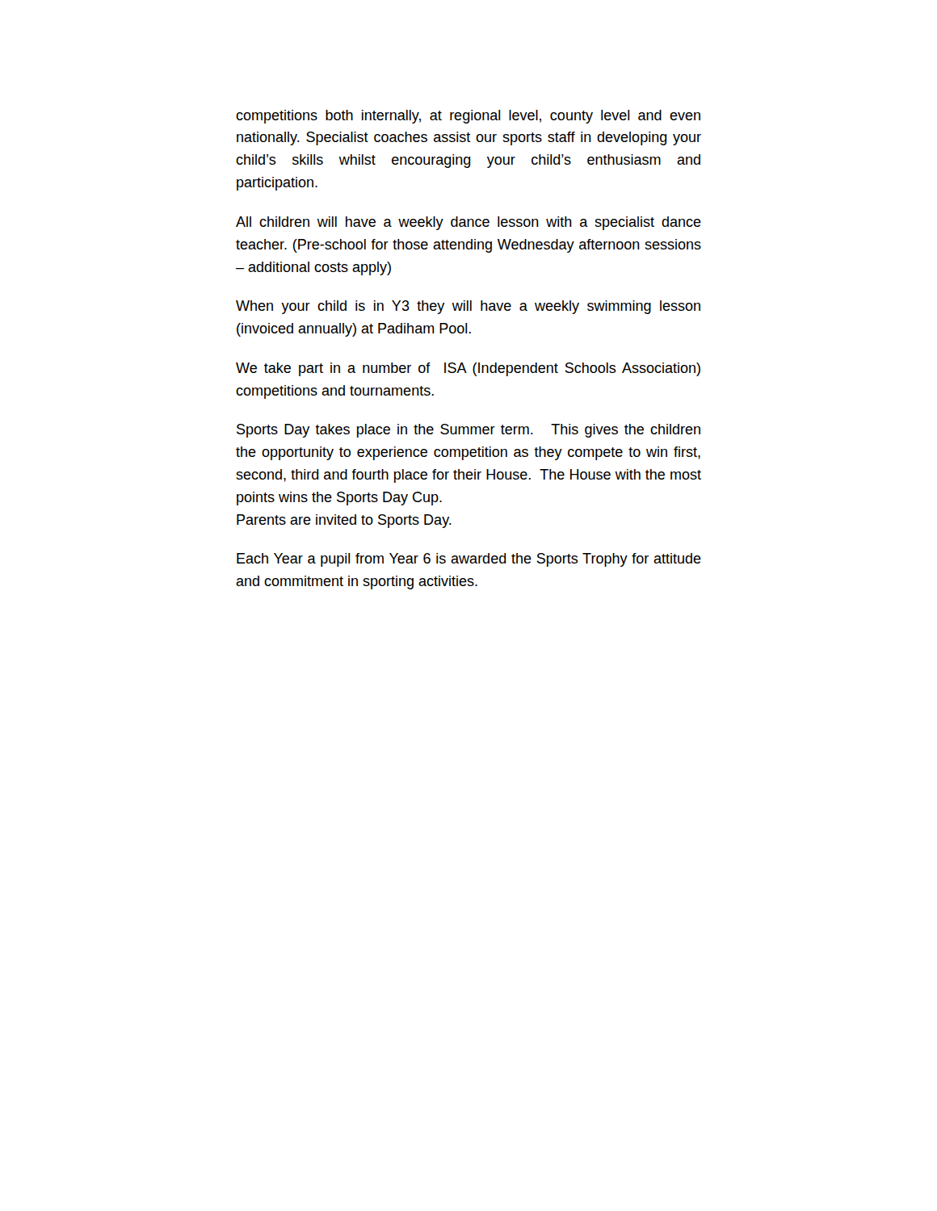competitions both internally, at regional level, county level and even nationally. Specialist coaches assist our sports staff in developing your child’s skills whilst encouraging your child’s enthusiasm and participation.
All children will have a weekly dance lesson with a specialist dance teacher. (Pre-school for those attending Wednesday afternoon sessions – additional costs apply)
When your child is in Y3 they will have a weekly swimming lesson (invoiced annually) at Padiham Pool.
We take part in a number of ISA (Independent Schools Association) competitions and tournaments.
Sports Day takes place in the Summer term. This gives the children the opportunity to experience competition as they compete to win first, second, third and fourth place for their House. The House with the most points wins the Sports Day Cup.
Parents are invited to Sports Day.
Each Year a pupil from Year 6 is awarded the Sports Trophy for attitude and commitment in sporting activities.